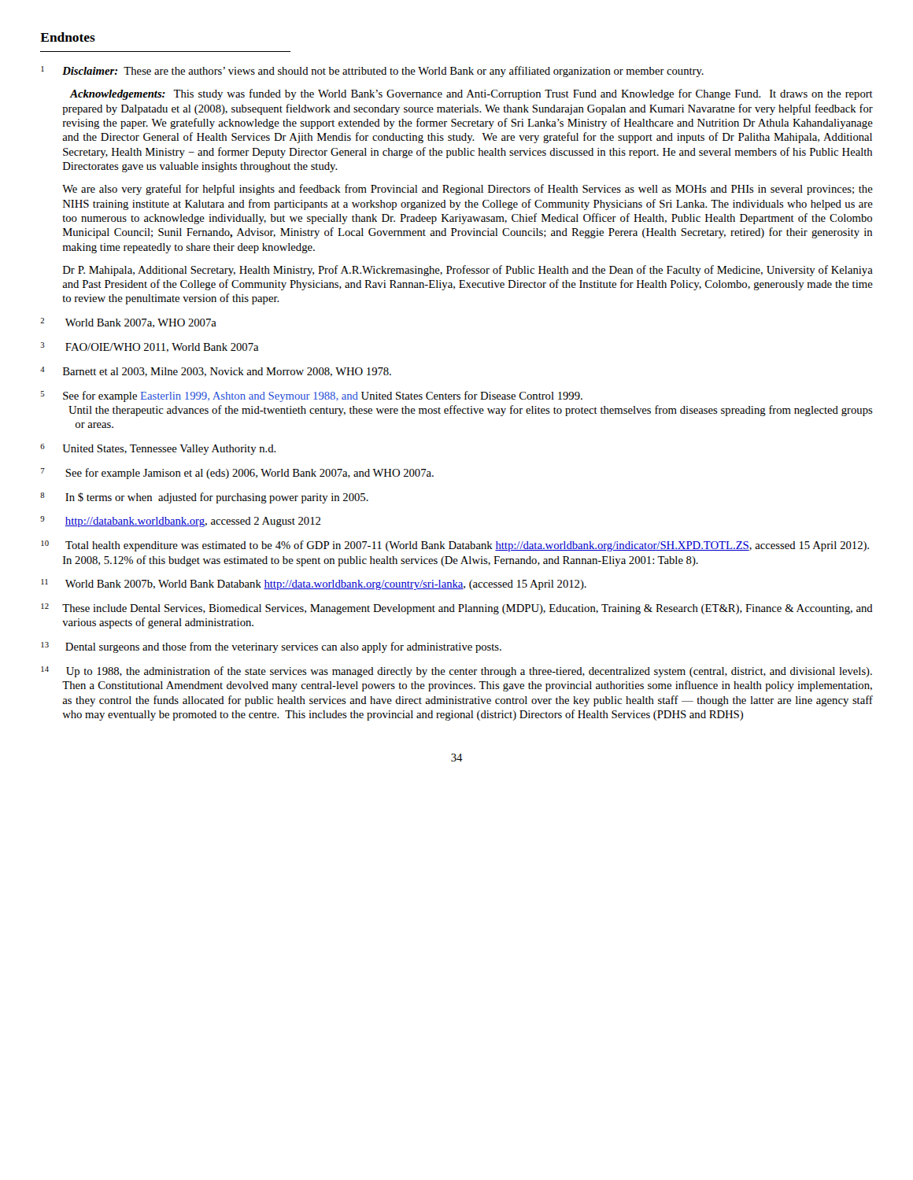Endnotes
1
Disclaimer: These are the authors’ views and should not be attributed to the World Bank or any affiliated organization or member country.
Acknowledgements: This study was funded by the World Bank’s Governance and Anti-Corruption Trust Fund and Knowledge for Change Fund. It draws on the report prepared by Dalpatadu et al (2008), subsequent fieldwork and secondary source materials. We thank Sundarajan Gopalan and Kumari Navaratne for very helpful feedback for revising the paper. We gratefully acknowledge the support extended by the former Secretary of Sri Lanka’s Ministry of Healthcare and Nutrition Dr Athula Kahandaliyanage and the Director General of Health Services Dr Ajith Mendis for conducting this study. We are very grateful for the support and inputs of Dr Palitha Mahipala, Additional Secretary, Health Ministry − and former Deputy Director General in charge of the public health services discussed in this report. He and several members of his Public Health Directorates gave us valuable insights throughout the study.
We are also very grateful for helpful insights and feedback from Provincial and Regional Directors of Health Services as well as MOHs and PHIs in several provinces; the NIHS training institute at Kalutara and from participants at a workshop organized by the College of Community Physicians of Sri Lanka. The individuals who helped us are too numerous to acknowledge individually, but we specially thank Dr. Pradeep Kariyawasam, Chief Medical Officer of Health, Public Health Department of the Colombo Municipal Council; Sunil Fernando, Advisor, Ministry of Local Government and Provincial Councils; and Reggie Perera (Health Secretary, retired) for their generosity in making time repeatedly to share their deep knowledge.
Dr P. Mahipala, Additional Secretary, Health Ministry, Prof A.R.Wickremasinghe, Professor of Public Health and the Dean of the Faculty of Medicine, University of Kelaniya and Past President of the College of Community Physicians, and Ravi Rannan-Eliya, Executive Director of the Institute for Health Policy, Colombo, generously made the time to review the penultimate version of this paper.
2
World Bank 2007a, WHO 2007a
3
FAO/OIE/WHO 2011, World Bank 2007a
4
Barnett et al 2003, Milne 2003, Novick and Morrow 2008, WHO 1978.
5
See for example Easterlin 1999, Ashton and Seymour 1988, and United States Centers for Disease Control 1999.
Until the therapeutic advances of the mid-twentieth century, these were the most effective way for elites to protect themselves from diseases spreading from neglected groups or areas.
6
United States, Tennessee Valley Authority n.d.
7
See for example Jamison et al (eds) 2006, World Bank 2007a, and WHO 2007a.
8
In $ terms or when adjusted for purchasing power parity in 2005.
9
http://databank.worldbank.org, accessed 2 August 2012
10
Total health expenditure was estimated to be 4% of GDP in 2007-11 (World Bank Databank http://data.worldbank.org/indicator/SH.XPD.TOTL.ZS, accessed 15 April 2012). In 2008, 5.12% of this budget was estimated to be spent on public health services (De Alwis, Fernando, and Rannan-Eliya 2001: Table 8).
11
World Bank 2007b, World Bank Databank http://data.worldbank.org/country/sri-lanka, (accessed 15 April 2012).
12
These include Dental Services, Biomedical Services, Management Development and Planning (MDPU), Education, Training & Research (ET&R), Finance & Accounting, and various aspects of general administration.
13
Dental surgeons and those from the veterinary services can also apply for administrative posts.
14
Up to 1988, the administration of the state services was managed directly by the center through a three-tiered, decentralized system (central, district, and divisional levels). Then a Constitutional Amendment devolved many central-level powers to the provinces. This gave the provincial authorities some influence in health policy implementation, as they control the funds allocated for public health services and have direct administrative control over the key public health staff — though the latter are line agency staff who may eventually be promoted to the centre. This includes the provincial and regional (district) Directors of Health Services (PDHS and RDHS)
34